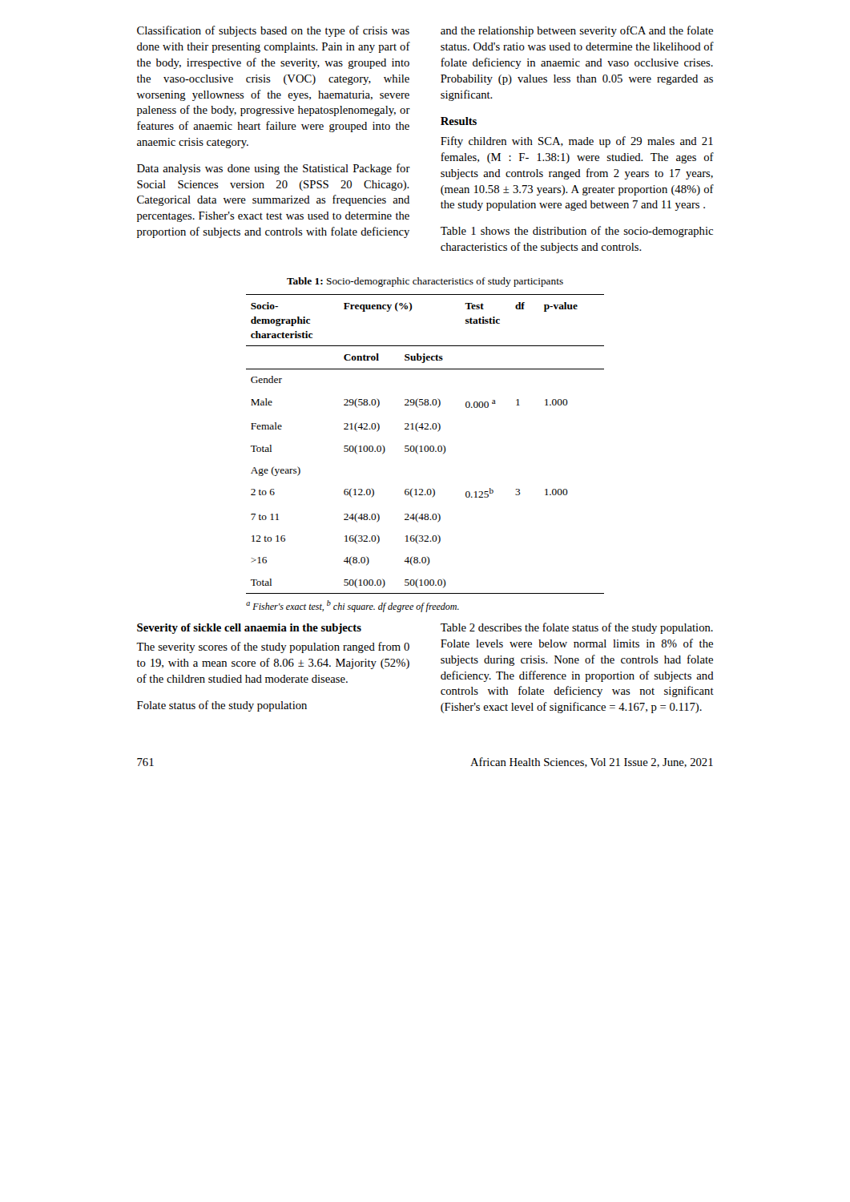Classification of subjects based on the type of crisis was done with their presenting complaints. Pain in any part of the body, irrespective of the severity, was grouped into the vaso-occlusive crisis (VOC) category, while worsening yellowness of the eyes, haematuria, severe paleness of the body, progressive hepatosplenomegaly, or features of anaemic heart failure were grouped into the anaemic crisis category.
Data analysis was done using the Statistical Package for Social Sciences version 20 (SPSS 20 Chicago). Categorical data were summarized as frequencies and percentages. Fisher's exact test was used to determine the proportion of subjects and controls with folate deficiency and the relationship between severity ofCA and the folate status. Odd's ratio was used to determine the likelihood of folate deficiency in anaemic and vaso occlusive crises. Probability (p) values less than 0.05 were regarded as significant.
Results
Fifty children with SCA, made up of 29 males and 21 females, (M : F- 1.38:1) were studied. The ages of subjects and controls ranged from 2 years to 17 years, (mean 10.58 ± 3.73 years). A greater proportion (48%) of the study population were aged between 7 and 11 years .
Table 1 shows the distribution of the socio-demographic characteristics of the subjects and controls.
Table 1: Socio-demographic characteristics of study participants
| Socio- demographic characteristic | Frequency (%) | Test statistic | df | p-value |
| --- | --- | --- | --- | --- |
| | Control | Subjects | | | |
| Gender | | | | | |
| Male | 29(58.0) | 29(58.0) | 0.000 a | 1 | 1.000 |
| Female | 21(42.0) | 21(42.0) | | | |
| Total | 50(100.0) | 50(100.0) | | | |
| Age (years) | | | | | |
| 2 to 6 | 6(12.0) | 6(12.0) | 0.125 b | 3 | 1.000 |
| 7 to 11 | 24(48.0) | 24(48.0) | | | |
| 12 to 16 | 16(32.0) | 16(32.0) | | | |
| >16 | 4(8.0) | 4(8.0) | | | |
| Total | 50(100.0) | 50(100.0) | | | |
a Fisher's exact test, b chi square. df degree of freedom.
Severity of sickle cell anaemia in the subjects
The severity scores of the study population ranged from 0 to 19, with a mean score of 8.06 ± 3.64. Majority (52%) of the children studied had moderate disease.
Folate status of the study population
Table 2 describes the folate status of the study population. Folate levels were below normal limits in 8% of the subjects during crisis. None of the controls had folate deficiency. The difference in proportion of subjects and controls with folate deficiency was not significant (Fisher's exact level of significance = 4.167, p = 0.117).
761
African Health Sciences, Vol 21 Issue 2, June, 2021